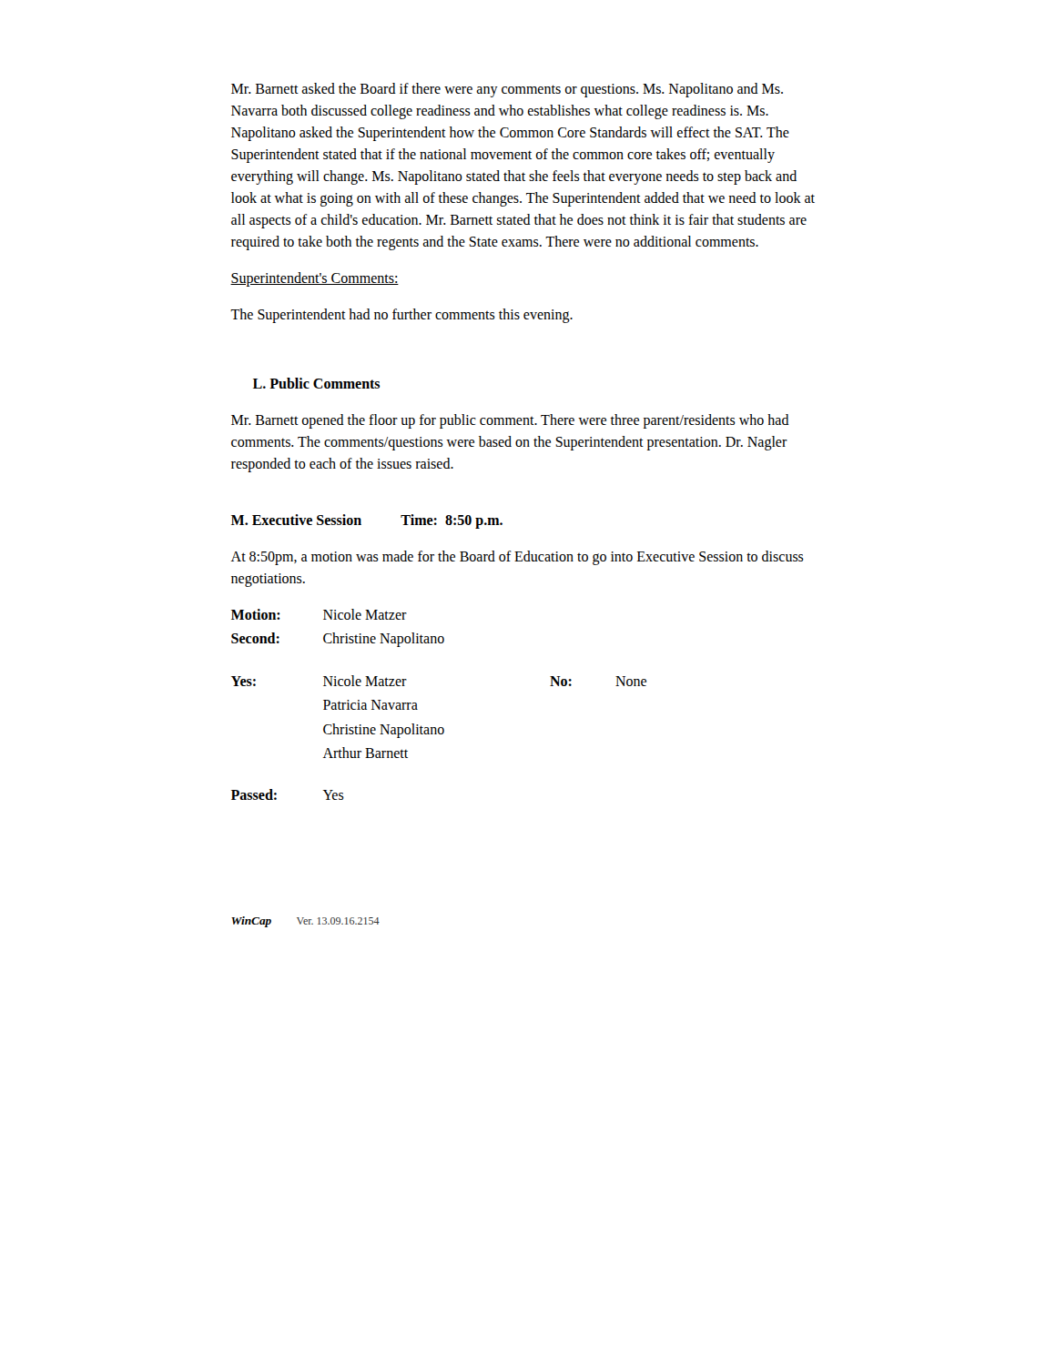Mr. Barnett asked the Board if there were any comments or questions. Ms. Napolitano and Ms. Navarra both discussed college readiness and who establishes what college readiness is. Ms. Napolitano asked the Superintendent how the Common Core Standards will effect the SAT. The Superintendent stated that if the national movement of the common core takes off; eventually everything will change. Ms. Napolitano stated that she feels that everyone needs to step back and look at what is going on with all of these changes. The Superintendent added that we need to look at all aspects of a child's education. Mr. Barnett stated that he does not think it is fair that students are required to take both the regents and the State exams. There were no additional comments.
Superintendent's Comments:
The Superintendent had no further comments this evening.
L. Public Comments
Mr. Barnett opened the floor up for public comment. There were three parent/residents who had comments. The comments/questions were based on the Superintendent presentation. Dr. Nagler responded to each of the issues raised.
M. Executive SessionTime: 8:50 p.m.
At 8:50pm, a motion was made for the Board of Education to go into Executive Session to discuss negotiations.
| Motion: | Nicole Matzer | | |
| Second: | Christine Napolitano | | |
| Yes: | Nicole Matzer | No: | None |
| | Patricia Navarra | | |
| | Christine Napolitano | | |
| | Arthur Barnett | | |
| Passed: | Yes | | |
WinCap Ver. 13.09.16.2154